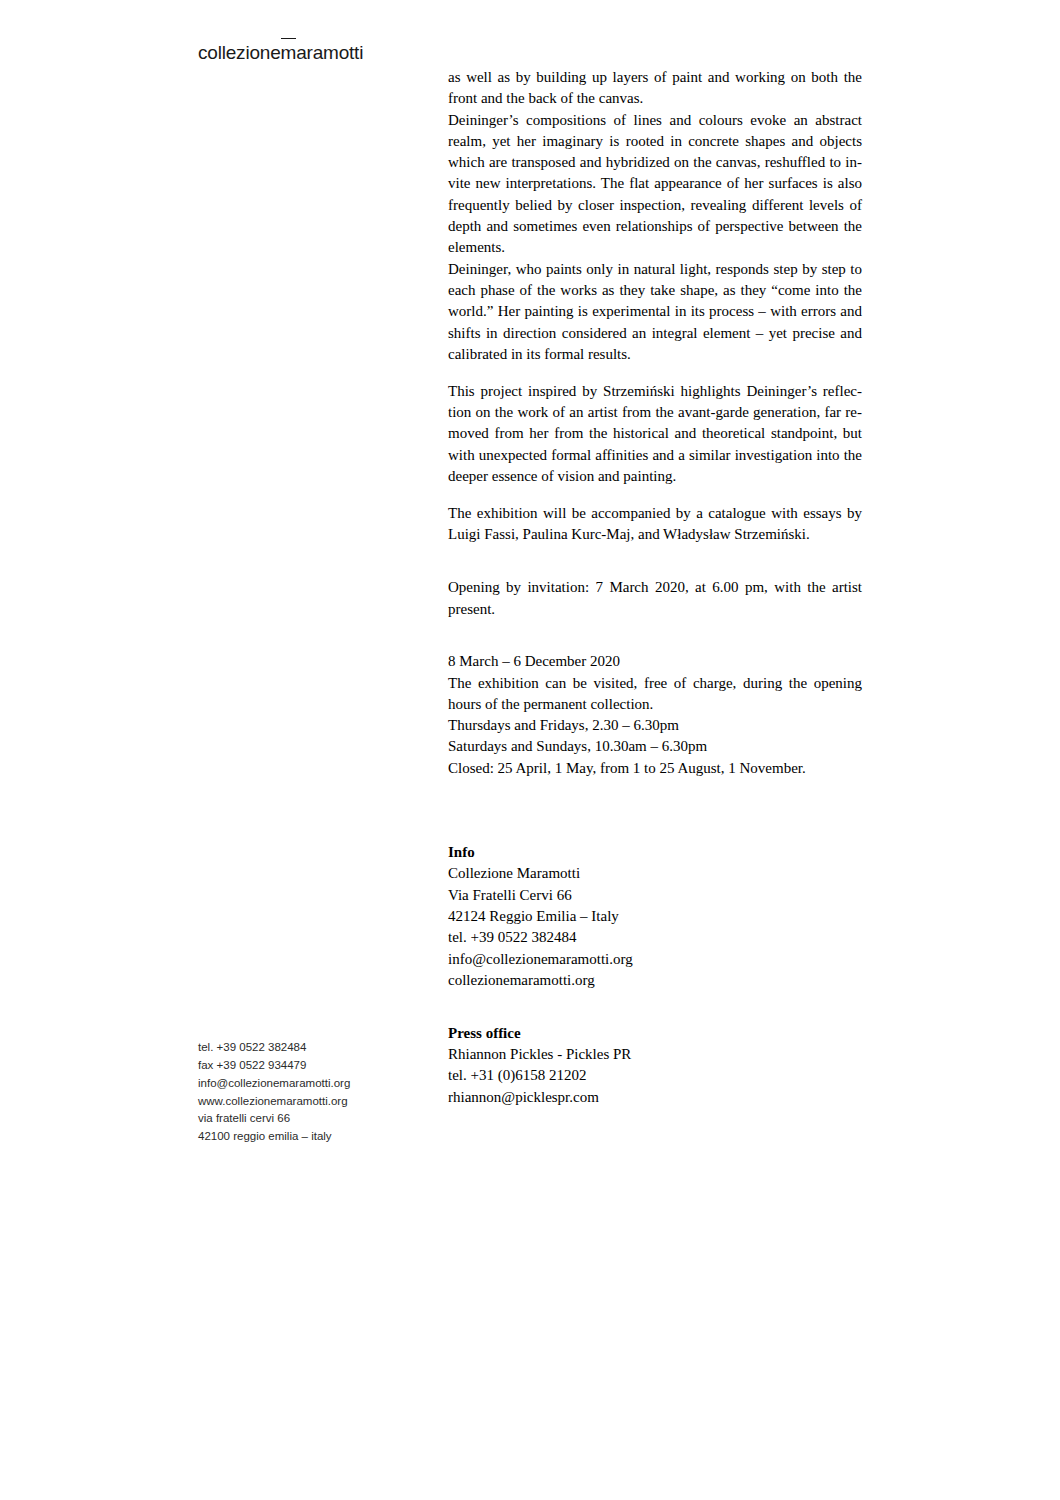collezionemaramotti
as well as by building up layers of paint and working on both the front and the back of the canvas.
Deininger’s compositions of lines and colours evoke an abstract realm, yet her imaginary is rooted in concrete shapes and objects which are transposed and hybridized on the canvas, reshuffled to invite new interpretations. The flat appearance of her surfaces is also frequently belied by closer inspection, revealing different levels of depth and sometimes even relationships of perspective between the elements.
Deininger, who paints only in natural light, responds step by step to each phase of the works as they take shape, as they “come into the world.” Her painting is experimental in its process – with errors and shifts in direction considered an integral element – yet precise and calibrated in its formal results.
This project inspired by Strzemiński highlights Deininger’s reflection on the work of an artist from the avant-garde generation, far removed from her from the historical and theoretical standpoint, but with unexpected formal affinities and a similar investigation into the deeper essence of vision and painting.
The exhibition will be accompanied by a catalogue with essays by Luigi Fassi, Paulina Kurc-Maj, and Władysław Strzemiński.
Opening by invitation: 7 March 2020, at 6.00 pm, with the artist present.
8 March – 6 December 2020
The exhibition can be visited, free of charge, during the opening hours of the permanent collection.
Thursdays and Fridays, 2.30 – 6.30pm
Saturdays and Sundays, 10.30am – 6.30pm
Closed: 25 April, 1 May, from 1 to 25 August, 1 November.
Info
Collezione Maramotti
Via Fratelli Cervi 66
42124 Reggio Emilia – Italy
tel. +39 0522 382484
info@collezionemaramotti.org
collezionemaramotti.org
Press office
Rhiannon Pickles - Pickles PR
tel. +31 (0)6158 21202
rhiannon@picklespr.com
tel. +39 0522 382484
fax +39 0522 934479
info@collezionemaramotti.org
www.collezionemaramotti.org
via fratelli cervi 66
42100 reggio emilia – italy